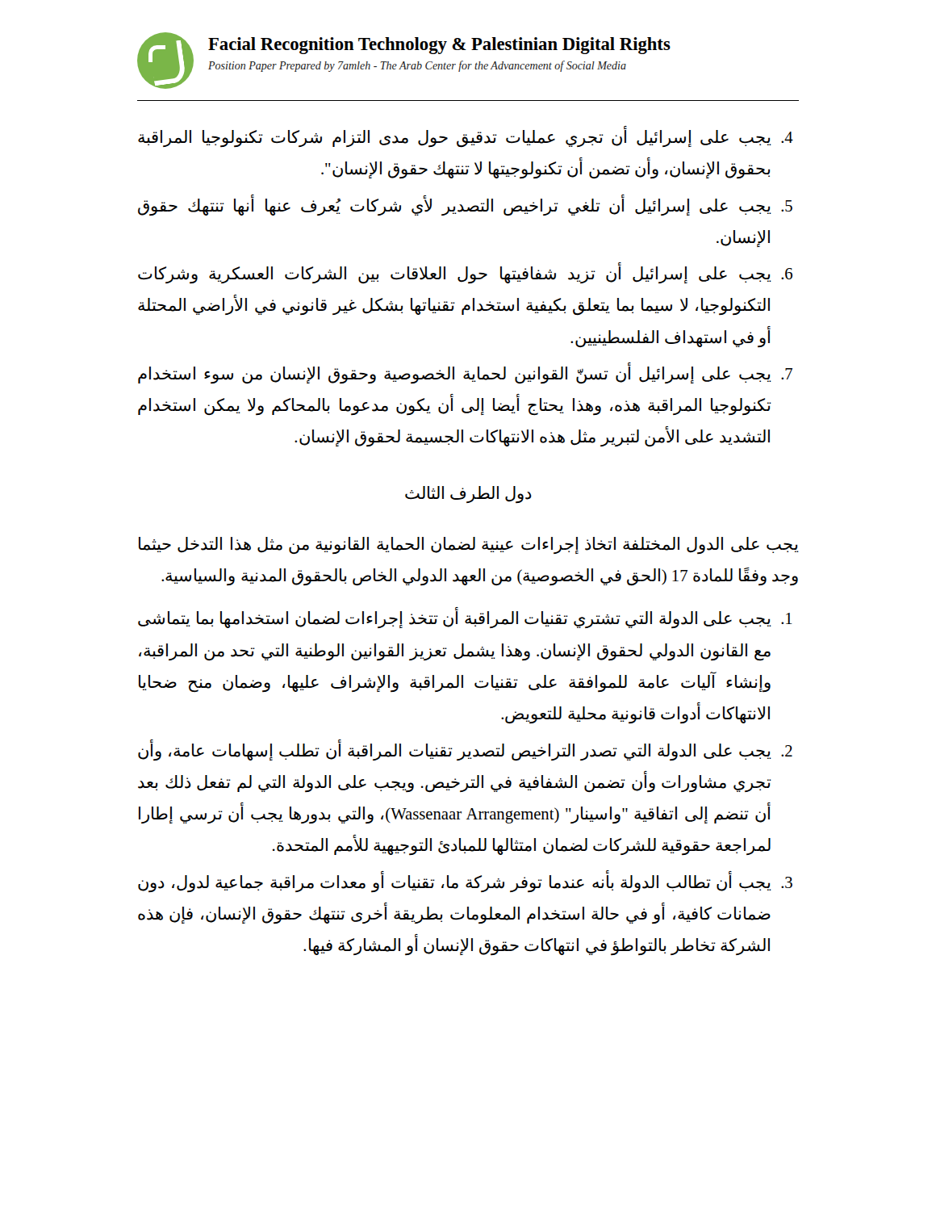Facial Recognition Technology & Palestinian Digital Rights
Position Paper Prepared by 7amleh - The Arab Center for the Advancement of Social Media
يجب على إسرائيل أن تجري عمليات تدقيق حول مدى التزام شركات تكنولوجيا المراقبة بحقوق الإنسان، وأن تضمن أن تكنولوجيتها لا تنتهك حقوق الإنسان".
يجب على إسرائيل أن تلغي تراخيص التصدير لأي شركات يُعرف عنها أنها تنتهك حقوق الإنسان.
يجب على إسرائيل أن تزيد شفافيتها حول العلاقات بين الشركات العسكرية وشركات التكنولوجيا، لا سيما بما يتعلق بكيفية استخدام تقنياتها بشكل غير قانوني في الأراضي المحتلة أو في استهداف الفلسطينيين.
يجب على إسرائيل أن تسنّ القوانين لحماية الخصوصية وحقوق الإنسان من سوء استخدام تكنولوجيا المراقبة هذه، وهذا يحتاج أيضا إلى أن يكون مدعوما بالمحاكم ولا يمكن استخدام التشديد على الأمن لتبرير مثل هذه الانتهاكات الجسيمة لحقوق الإنسان.
دول الطرف الثالث
يجب على الدول المختلفة اتخاذ إجراءات عينية لضمان الحماية القانونية من مثل هذا التدخل حيثما وجد وفقًا للمادة 17 (الحق في الخصوصية) من العهد الدولي الخاص بالحقوق المدنية والسياسية.
يجب على الدولة التي تشتري تقنيات المراقبة أن تتخذ إجراءات لضمان استخدامها بما يتماشى مع القانون الدولي لحقوق الإنسان. وهذا يشمل تعزيز القوانين الوطنية التي تحد من المراقبة، وإنشاء آليات عامة للموافقة على تقنيات المراقبة والإشراف عليها، وضمان منح ضحايا الانتهاكات أدوات قانونية محلية للتعويض.
يجب على الدولة التي تصدر التراخيص لتصدير تقنيات المراقبة أن تطلب إسهامات عامة، وأن تجري مشاورات وأن تضمن الشفافية في الترخيص. ويجب على الدولة التي لم تفعل ذلك بعد أن تنضم إلى اتفاقية "واسينار" (Wassenaar Arrangement)، والتي بدورها يجب أن ترسي إطارا لمراجعة حقوقية للشركات لضمان امتثالها للمبادئ التوجيهية للأمم المتحدة.
يجب أن تطالب الدولة بأنه عندما توفر شركة ما، تقنيات أو معدات مراقبة جماعية لدول، دون ضمانات كافية، أو في حالة استخدام المعلومات بطريقة أخرى تنتهك حقوق الإنسان، فإن هذه الشركة تخاطر بالتواطؤ في انتهاكات حقوق الإنسان أو المشاركة فيها.